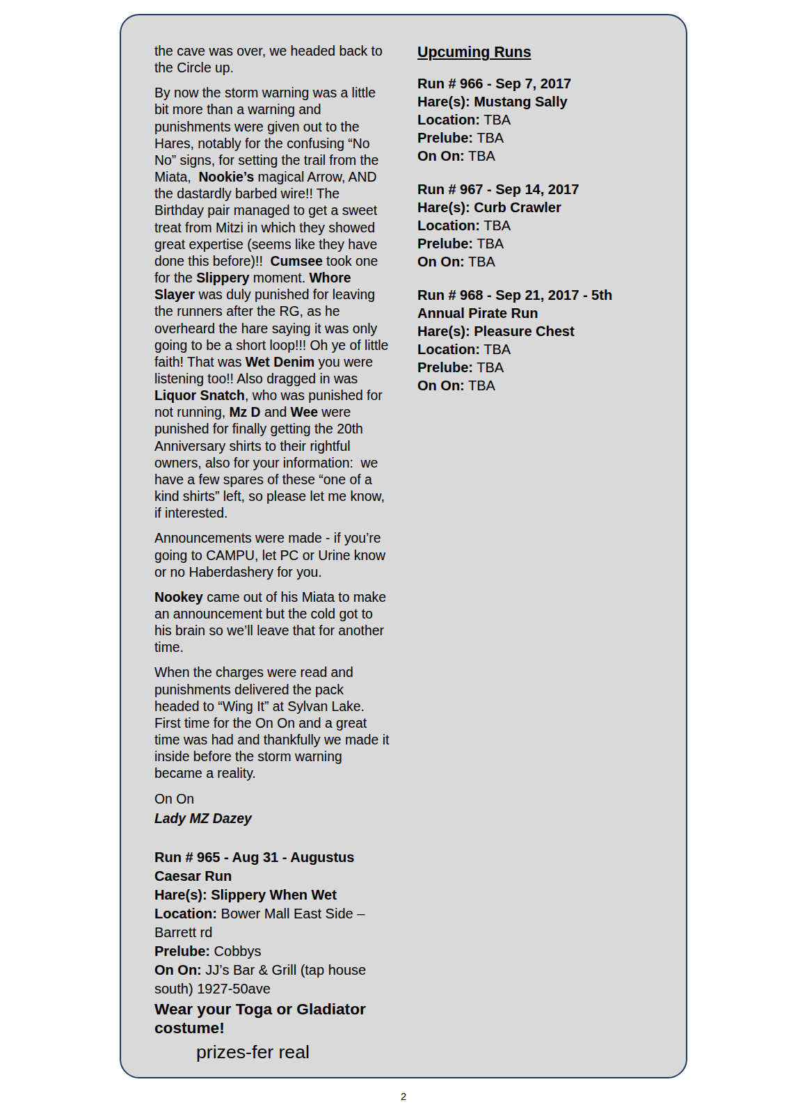the cave was over, we headed back to the Circle up.
By now the storm warning was a little bit more than a warning and punishments were given out to the Hares, notably for the confusing “No No” signs, for setting the trail from the Miata, Nookie’s magical Arrow, AND the dastardly barbed wire!! The Birthday pair managed to get a sweet treat from Mitzi in which they showed great expertise (seems like they have done this before)!! Cumsee took one for the Slippery moment. Whore Slayer was duly punished for leaving the runners after the RG, as he overheard the hare saying it was only going to be a short loop!!! Oh ye of little faith! That was Wet Denim you were listening too!! Also dragged in was Liquor Snatch, who was punished for not running, Mz D and Wee were punished for finally getting the 20th Anniversary shirts to their rightful owners, also for your information: we have a few spares of these “one of a kind shirts” left, so please let me know, if interested.
Announcements were made - if you’re going to CAMPU, let PC or Urine know or no Haberdashery for you.
Nookey came out of his Miata to make an announcement but the cold got to his brain so we’ll leave that for another time.
When the charges were read and punishments delivered the pack headed to “Wing It” at Sylvan Lake. First time for the On On and a great time was had and thankfully we made it inside before the storm warning became a reality.
On On
Lady MZ Dazey
Run # 965 - Aug 31 - Augustus Caesar Run
Hare(s): Slippery When Wet
Location: Bower Mall East Side –Barrett rd
Prelube: Cobbys
On On: JJ’s Bar & Grill (tap house south) 1927-50ave
Wear your Toga or Gladiator costume!
prizes-fer real
Upcuming Runs
Run # 966 - Sep 7, 2017
Hare(s): Mustang Sally
Location: TBA
Prelube: TBA
On On: TBA
Run # 967 - Sep 14, 2017
Hare(s): Curb Crawler
Location: TBA
Prelube: TBA
On On: TBA
Run # 968 - Sep 21, 2017 - 5th Annual Pirate Run
Hare(s): Pleasure Chest
Location: TBA
Prelube: TBA
On On: TBA
2